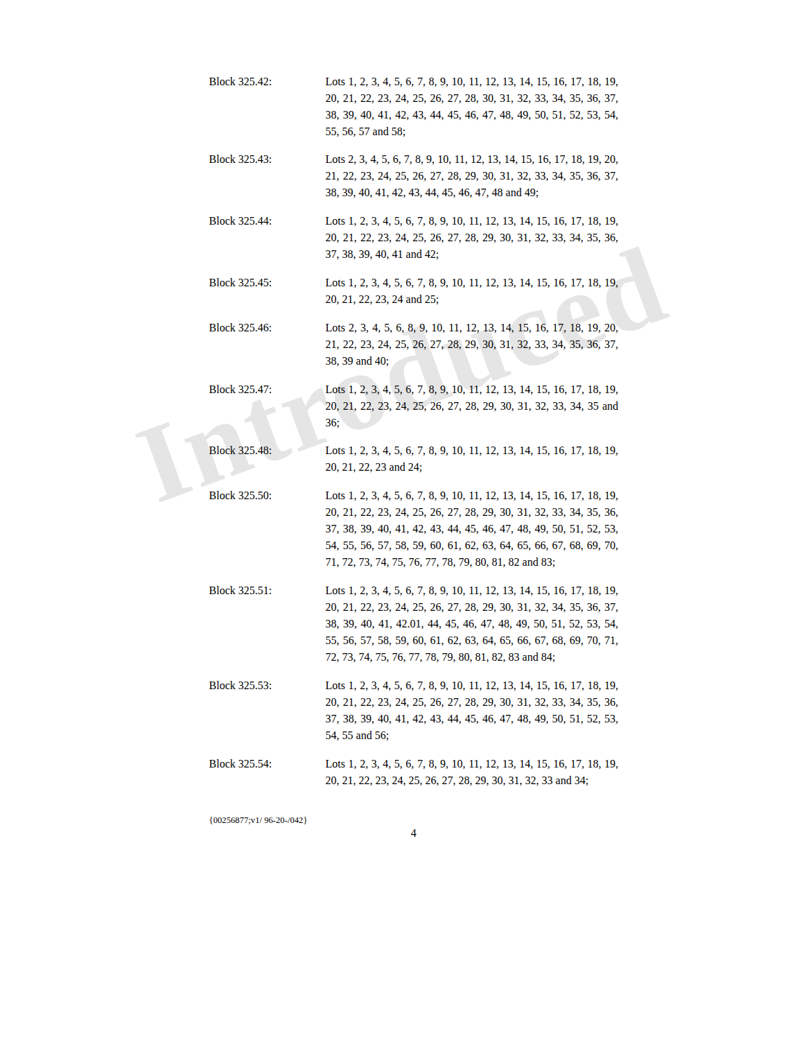Introduced
| Block 325.42: | Lots 1, 2, 3, 4, 5, 6, 7, 8, 9, 10, 11, 12, 13, 14, 15, 16, 17, 18, 19, 20, 21, 22, 23, 24, 25, 26, 27, 28, 30, 31, 32, 33, 34, 35, 36, 37, 38, 39, 40, 41, 42, 43, 44, 45, 46, 47, 48, 49, 50, 51, 52, 53, 54, 55, 56, 57 and 58; |
| Block 325.43: | Lots 2, 3, 4, 5, 6, 7, 8, 9, 10, 11, 12, 13, 14, 15, 16, 17, 18, 19, 20, 21, 22, 23, 24, 25, 26, 27, 28, 29, 30, 31, 32, 33, 34, 35, 36, 37, 38, 39, 40, 41, 42, 43, 44, 45, 46, 47, 48 and 49; |
| Block 325.44: | Lots 1, 2, 3, 4, 5, 6, 7, 8, 9, 10, 11, 12, 13, 14, 15, 16, 17, 18, 19, 20, 21, 22, 23, 24, 25, 26, 27, 28, 29, 30, 31, 32, 33, 34, 35, 36, 37, 38, 39, 40, 41 and 42; |
| Block 325.45: | Lots 1, 2, 3, 4, 5, 6, 7, 8, 9, 10, 11, 12, 13, 14, 15, 16, 17, 18, 19, 20, 21, 22, 23, 24 and 25; |
| Block 325.46: | Lots 2, 3, 4, 5, 6, 8, 9, 10, 11, 12, 13, 14, 15, 16, 17, 18, 19, 20, 21, 22, 23, 24, 25, 26, 27, 28, 29, 30, 31, 32, 33, 34, 35, 36, 37, 38, 39 and 40; |
| Block 325.47: | Lots 1, 2, 3, 4, 5, 6, 7, 8, 9, 10, 11, 12, 13, 14, 15, 16, 17, 18, 19, 20, 21, 22, 23, 24, 25, 26, 27, 28, 29, 30, 31, 32, 33, 34, 35 and 36; |
| Block 325.48: | Lots 1, 2, 3, 4, 5, 6, 7, 8, 9, 10, 11, 12, 13, 14, 15, 16, 17, 18, 19, 20, 21, 22, 23 and 24; |
| Block 325.50: | Lots 1, 2, 3, 4, 5, 6, 7, 8, 9, 10, 11, 12, 13, 14, 15, 16, 17, 18, 19, 20, 21, 22, 23, 24, 25, 26, 27, 28, 29, 30, 31, 32, 33, 34, 35, 36, 37, 38, 39, 40, 41, 42, 43, 44, 45, 46, 47, 48, 49, 50, 51, 52, 53, 54, 55, 56, 57, 58, 59, 60, 61, 62, 63, 64, 65, 66, 67, 68, 69, 70, 71, 72, 73, 74, 75, 76, 77, 78, 79, 80, 81, 82 and 83; |
| Block 325.51: | Lots 1, 2, 3, 4, 5, 6, 7, 8, 9, 10, 11, 12, 13, 14, 15, 16, 17, 18, 19, 20, 21, 22, 23, 24, 25, 26, 27, 28, 29, 30, 31, 32, 34, 35, 36, 37, 38, 39, 40, 41, 42.01, 44, 45, 46, 47, 48, 49, 50, 51, 52, 53, 54, 55, 56, 57, 58, 59, 60, 61, 62, 63, 64, 65, 66, 67, 68, 69, 70, 71, 72, 73, 74, 75, 76, 77, 78, 79, 80, 81, 82, 83 and 84; |
| Block 325.53: | Lots 1, 2, 3, 4, 5, 6, 7, 8, 9, 10, 11, 12, 13, 14, 15, 16, 17, 18, 19, 20, 21, 22, 23, 24, 25, 26, 27, 28, 29, 30, 31, 32, 33, 34, 35, 36, 37, 38, 39, 40, 41, 42, 43, 44, 45, 46, 47, 48, 49, 50, 51, 52, 53, 54, 55 and 56; |
| Block 325.54: | Lots 1, 2, 3, 4, 5, 6, 7, 8, 9, 10, 11, 12, 13, 14, 15, 16, 17, 18, 19, 20, 21, 22, 23, 24, 25, 26, 27, 28, 29, 30, 31, 32, 33 and 34; |
{00256877;v1/ 96-20-/042}
4